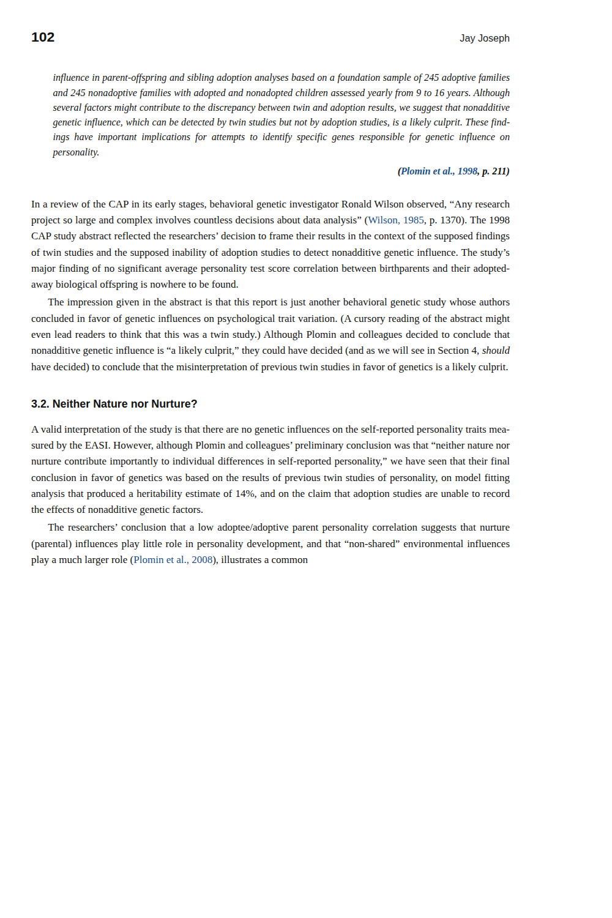102 Jay Joseph
influence in parent-offspring and sibling adoption analyses based on a foundation sample of 245 adoptive families and 245 nonadoptive families with adopted and nonadopted children assessed yearly from 9 to 16 years. Although several factors might contribute to the discrepancy between twin and adoption results, we suggest that nonadditive genetic influence, which can be detected by twin studies but not by adoption studies, is a likely culprit. These findings have important implications for attempts to identify specific genes responsible for genetic influence on personality.
(Plomin et al., 1998, p. 211)
In a review of the CAP in its early stages, behavioral genetic investigator Ronald Wilson observed, “Any research project so large and complex involves countless decisions about data analysis” (Wilson, 1985, p. 1370). The 1998 CAP study abstract reflected the researchers’ decision to frame their results in the context of the supposed findings of twin studies and the supposed inability of adoption studies to detect nonadditive genetic influence. The study’s major finding of no significant average personality test score correlation between birthparents and their adopted-away biological offspring is nowhere to be found.
The impression given in the abstract is that this report is just another behavioral genetic study whose authors concluded in favor of genetic influences on psychological trait variation. (A cursory reading of the abstract might even lead readers to think that this was a twin study.) Although Plomin and colleagues decided to conclude that nonadditive genetic influence is “a likely culprit,” they could have decided (and as we will see in Section 4, should have decided) to conclude that the misinterpretation of previous twin studies in favor of genetics is a likely culprit.
3.2. Neither Nature nor Nurture?
A valid interpretation of the study is that there are no genetic influences on the self-reported personality traits measured by the EASI. However, although Plomin and colleagues’ preliminary conclusion was that “neither nature nor nurture contribute importantly to individual differences in self-reported personality,” we have seen that their final conclusion in favor of genetics was based on the results of previous twin studies of personality, on model fitting analysis that produced a heritability estimate of 14%, and on the claim that adoption studies are unable to record the effects of nonadditive genetic factors.
The researchers’ conclusion that a low adoptee/adoptive parent personality correlation suggests that nurture (parental) influences play little role in personality development, and that “non-shared” environmental influences play a much larger role (Plomin et al., 2008), illustrates a common